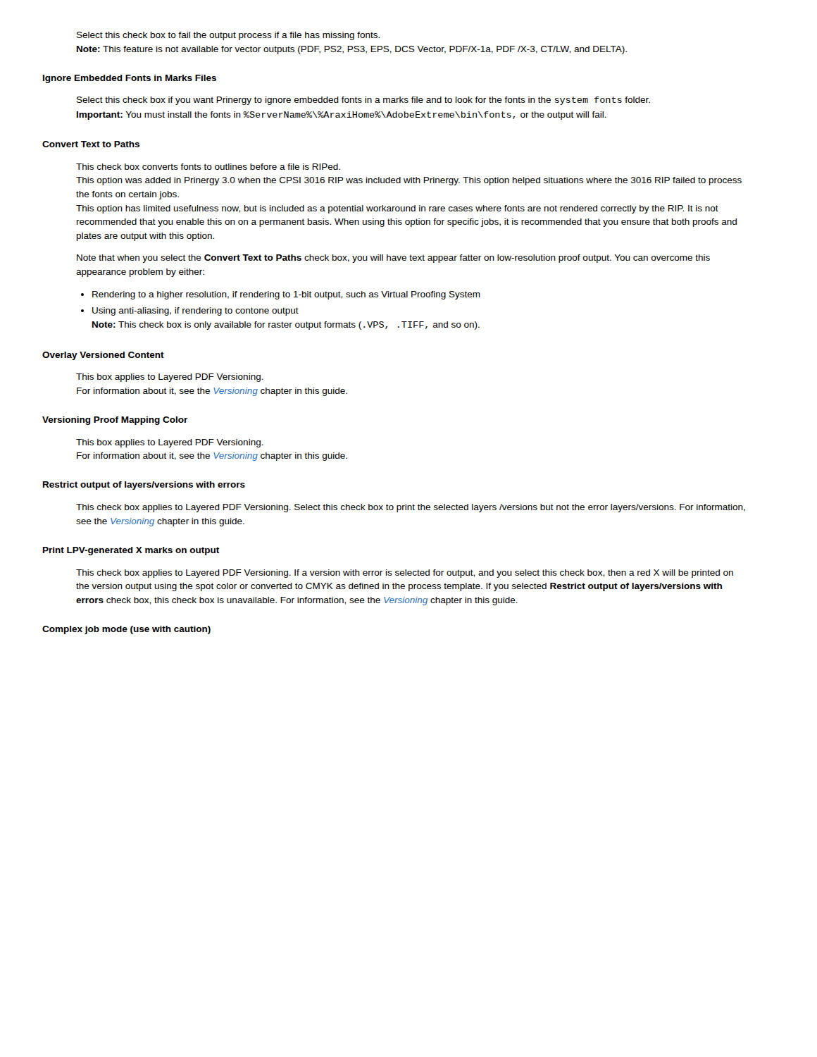Select this check box to fail the output process if a file has missing fonts.
Note: This feature is not available for vector outputs (PDF, PS2, PS3, EPS, DCS Vector, PDF/X-1a, PDF /X-3, CT/LW, and DELTA).
Ignore Embedded Fonts in Marks Files
Select this check box if you want Prinergy to ignore embedded fonts in a marks file and to look for the fonts in the system fonts folder.
Important: You must install the fonts in %ServerName%\%AraxiHome%\AdobeExtreme\bin\fonts, or the output will fail.
Convert Text to Paths
This check box converts fonts to outlines before a file is RIPed.
This option was added in Prinergy 3.0 when the CPSI 3016 RIP was included with Prinergy. This option helped situations where the 3016 RIP failed to process the fonts on certain jobs.
This option has limited usefulness now, but is included as a potential workaround in rare cases where fonts are not rendered correctly by the RIP. It is not recommended that you enable this on on a permanent basis. When using this option for specific jobs, it is recommended that you ensure that both proofs and plates are output with this option.
Note that when you select the Convert Text to Paths check box, you will have text appear fatter on low-resolution proof output. You can overcome this appearance problem by either:
Rendering to a higher resolution, if rendering to 1-bit output, such as Virtual Proofing System
Using anti-aliasing, if rendering to contone output Note: This check box is only available for raster output formats (.VPS, .TIFF, and so on).
Overlay Versioned Content
This box applies to Layered PDF Versioning.
For information about it, see the Versioning chapter in this guide.
Versioning Proof Mapping Color
This box applies to Layered PDF Versioning.
For information about it, see the Versioning chapter in this guide.
Restrict output of layers/versions with errors
This check box applies to Layered PDF Versioning. Select this check box to print the selected layers /versions but not the error layers/versions. For information, see the Versioning chapter in this guide.
Print LPV-generated X marks on output
This check box applies to Layered PDF Versioning. If a version with error is selected for output, and you select this check box, then a red X will be printed on the version output using the spot color or converted to CMYK as defined in the process template. If you selected Restrict output of layers/versions with errors check box, this check box is unavailable. For information, see the Versioning chapter in this guide.
Complex job mode (use with caution)